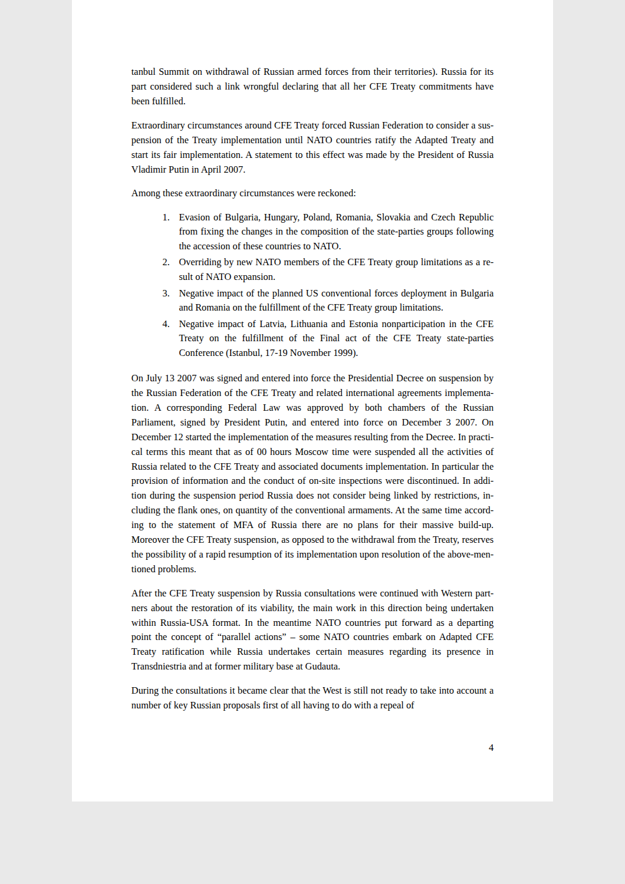tanbul Summit on withdrawal of Russian armed forces from their territories). Russia for its part considered such a link wrongful declaring that all her CFE Treaty commitments have been fulfilled.
Extraordinary circumstances around CFE Treaty forced Russian Federation to consider a suspension of the Treaty implementation until NATO countries ratify the Adapted Treaty and start its fair implementation. A statement to this effect was made by the President of Russia Vladimir Putin in April 2007.
Among these extraordinary circumstances were reckoned:
Evasion of Bulgaria, Hungary, Poland, Romania, Slovakia and Czech Republic from fixing the changes in the composition of the state-parties groups following the accession of these countries to NATO.
Overriding by new NATO members of the CFE Treaty group limitations as a result of NATO expansion.
Negative impact of the planned US conventional forces deployment in Bulgaria and Romania on the fulfillment of the CFE Treaty group limitations.
Negative impact of Latvia, Lithuania and Estonia nonparticipation in the CFE Treaty on the fulfillment of the Final act of the CFE Treaty state-parties Conference (Istanbul, 17-19 November 1999).
On July 13 2007 was signed and entered into force the Presidential Decree on suspension by the Russian Federation of the CFE Treaty and related international agreements implementation. A corresponding Federal Law was approved by both chambers of the Russian Parliament, signed by President Putin, and entered into force on December 3 2007. On December 12 started the implementation of the measures resulting from the Decree. In practical terms this meant that as of 00 hours Moscow time were suspended all the activities of Russia related to the CFE Treaty and associated documents implementation. In particular the provision of information and the conduct of on-site inspections were discontinued. In addition during the suspension period Russia does not consider being linked by restrictions, including the flank ones, on quantity of the conventional armaments. At the same time according to the statement of MFA of Russia there are no plans for their massive build-up. Moreover the CFE Treaty suspension, as opposed to the withdrawal from the Treaty, reserves the possibility of a rapid resumption of its implementation upon resolution of the above-mentioned problems.
After the CFE Treaty suspension by Russia consultations were continued with Western partners about the restoration of its viability, the main work in this direction being undertaken within Russia-USA format. In the meantime NATO countries put forward as a departing point the concept of “parallel actions” – some NATO countries embark on Adapted CFE Treaty ratification while Russia undertakes certain measures regarding its presence in Transdniestria and at former military base at Gudauta.
During the consultations it became clear that the West is still not ready to take into account a number of key Russian proposals first of all having to do with a repeal of
4